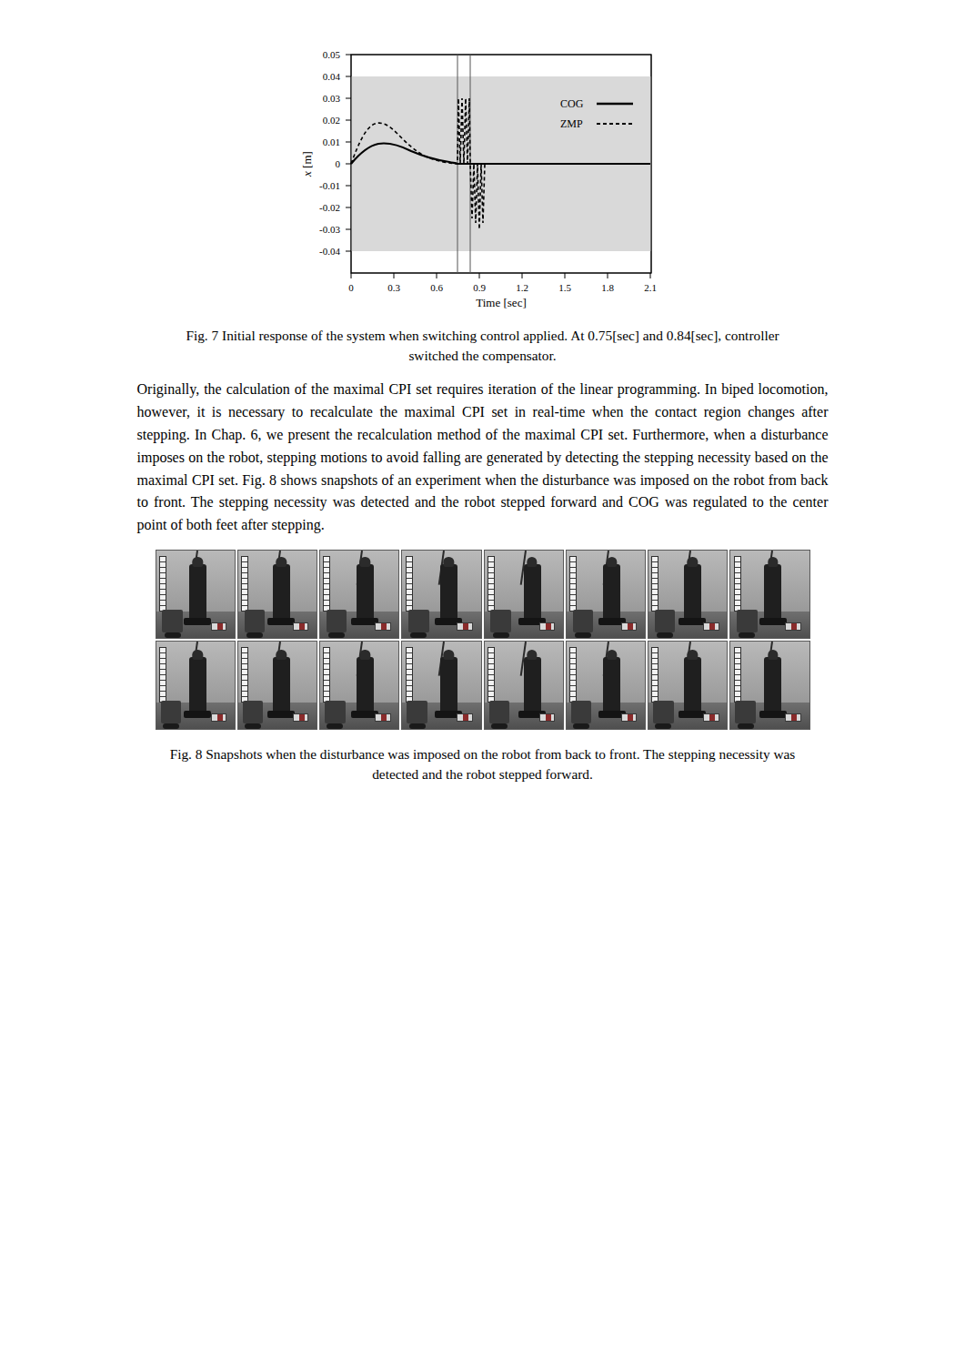0.05 0.04 0.03 0.02 0.01 0 -0.01 -0.02 -0.03 -0.04 0 0.3 0.6 0.9 1.2 1.5 1.8 2.1 Time [sec] x [m] COG ZMP
Fig. 7 Initial response of the system when switching control applied. At 0.75[sec] and 0.84[sec], controller switched the compensator.
Originally, the calculation of the maximal CPI set requires iteration of the linear programming. In biped locomotion, however, it is necessary to recalculate the maximal CPI set in real-time when the contact region changes after stepping. In Chap. 6, we present the recalculation method of the maximal CPI set. Furthermore, when a disturbance imposes on the robot, stepping motions to avoid falling are generated by detecting the stepping necessity based on the maximal CPI set. Fig. 8 shows snapshots of an experiment when the disturbance was imposed on the robot from back to front. The stepping necessity was detected and the robot stepped forward and COG was regulated to the center point of both feet after stepping.
Fig. 8 Snapshots when the disturbance was imposed on the robot from back to front. The stepping necessity was detected and the robot stepped forward.